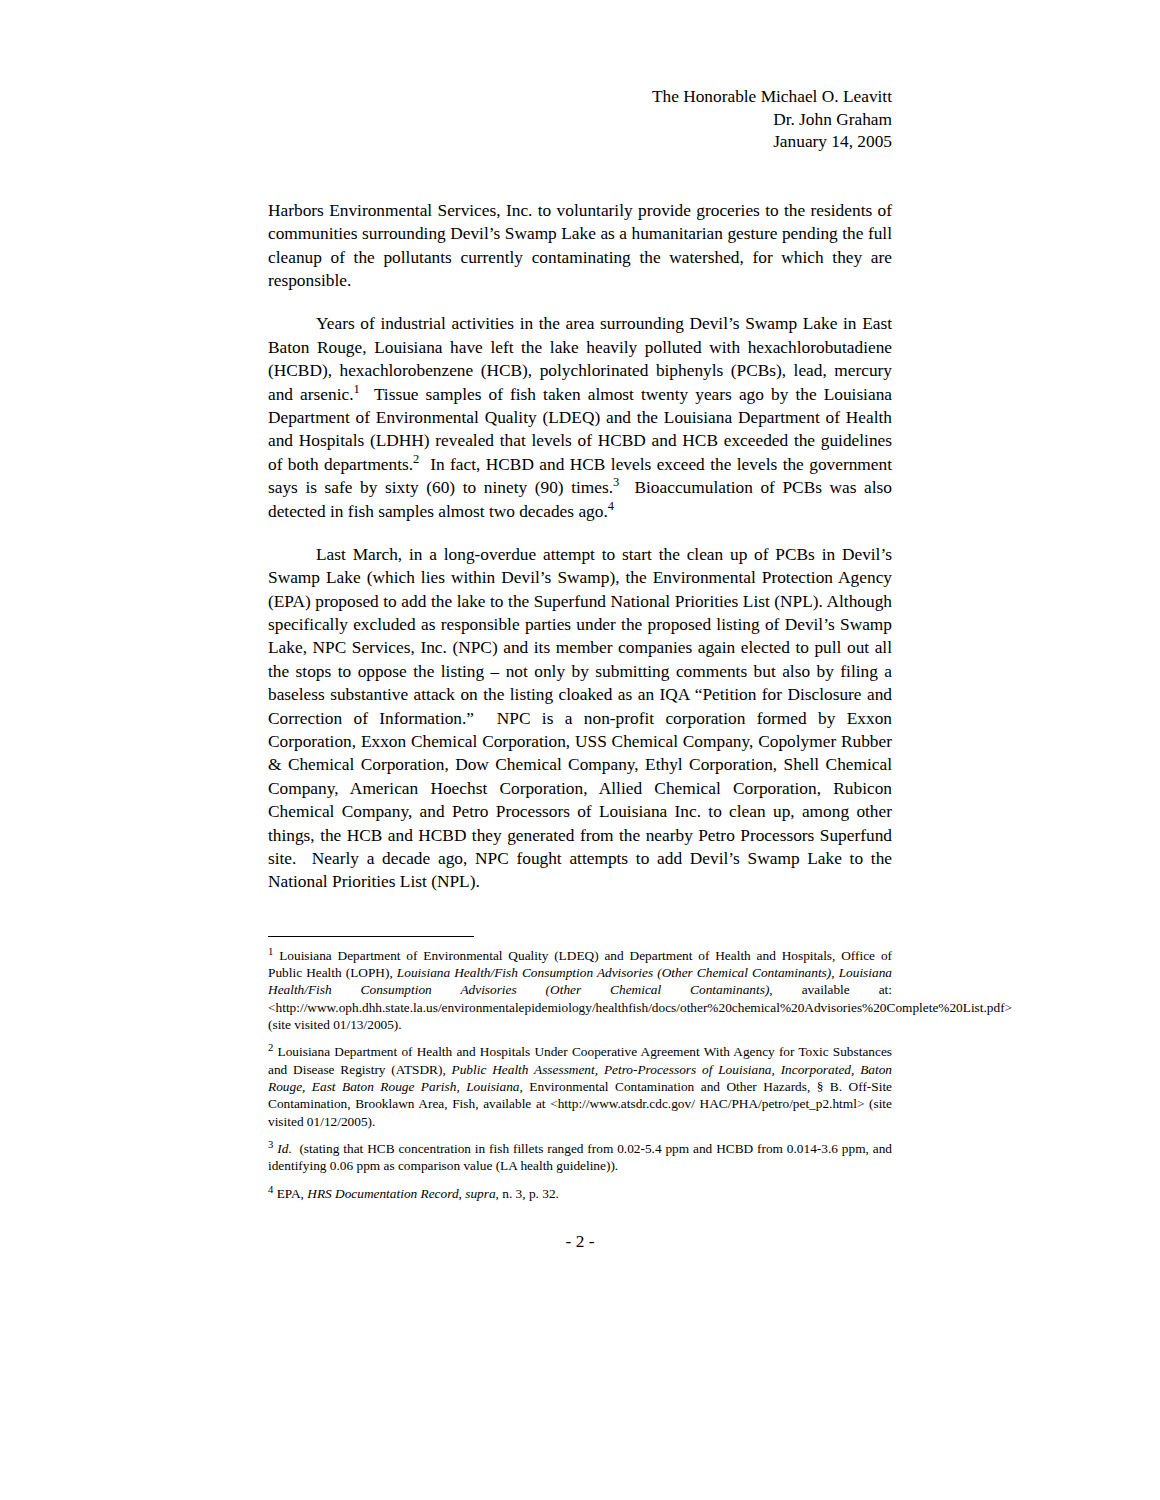The Honorable Michael O. Leavitt
Dr. John Graham
January 14, 2005
Harbors Environmental Services, Inc. to voluntarily provide groceries to the residents of communities surrounding Devil’s Swamp Lake as a humanitarian gesture pending the full cleanup of the pollutants currently contaminating the watershed, for which they are responsible.
Years of industrial activities in the area surrounding Devil’s Swamp Lake in East Baton Rouge, Louisiana have left the lake heavily polluted with hexachlorobutadiene (HCBD), hexachlorobenzene (HCB), polychlorinated biphenyls (PCBs), lead, mercury and arsenic.1 Tissue samples of fish taken almost twenty years ago by the Louisiana Department of Environmental Quality (LDEQ) and the Louisiana Department of Health and Hospitals (LDHH) revealed that levels of HCBD and HCB exceeded the guidelines of both departments.2 In fact, HCBD and HCB levels exceed the levels the government says is safe by sixty (60) to ninety (90) times.3 Bioaccumulation of PCBs was also detected in fish samples almost two decades ago.4
Last March, in a long-overdue attempt to start the clean up of PCBs in Devil’s Swamp Lake (which lies within Devil’s Swamp), the Environmental Protection Agency (EPA) proposed to add the lake to the Superfund National Priorities List (NPL). Although specifically excluded as responsible parties under the proposed listing of Devil’s Swamp Lake, NPC Services, Inc. (NPC) and its member companies again elected to pull out all the stops to oppose the listing – not only by submitting comments but also by filing a baseless substantive attack on the listing cloaked as an IQA “Petition for Disclosure and Correction of Information.” NPC is a non-profit corporation formed by Exxon Corporation, Exxon Chemical Corporation, USS Chemical Company, Copolymer Rubber & Chemical Corporation, Dow Chemical Company, Ethyl Corporation, Shell Chemical Company, American Hoechst Corporation, Allied Chemical Corporation, Rubicon Chemical Company, and Petro Processors of Louisiana Inc. to clean up, among other things, the HCB and HCBD they generated from the nearby Petro Processors Superfund site. Nearly a decade ago, NPC fought attempts to add Devil’s Swamp Lake to the National Priorities List (NPL).
1 Louisiana Department of Environmental Quality (LDEQ) and Department of Health and Hospitals, Office of Public Health (LOPH), Louisiana Health/Fish Consumption Advisories (Other Chemical Contaminants), Louisiana Health/Fish Consumption Advisories (Other Chemical Contaminants), available at: <http://www.oph.dhh.state.la.us/environmentalepidemiology/healthfish/docs/other%20chemical%20Advisories%20Complete%20List.pdf> (site visited 01/13/2005).
2 Louisiana Department of Health and Hospitals Under Cooperative Agreement With Agency for Toxic Substances and Disease Registry (ATSDR), Public Health Assessment, Petro-Processors of Louisiana, Incorporated, Baton Rouge, East Baton Rouge Parish, Louisiana, Environmental Contamination and Other Hazards, § B. Off-Site Contamination, Brooklawn Area, Fish, available at <http://www.atsdr.cdc.gov/ HAC/PHA/petro/pet_p2.html> (site visited 01/12/2005).
3 Id. (stating that HCB concentration in fish fillets ranged from 0.02-5.4 ppm and HCBD from 0.014-3.6 ppm, and identifying 0.06 ppm as comparison value (LA health guideline)).
4 EPA, HRS Documentation Record, supra, n. 3, p. 32.
- 2 -